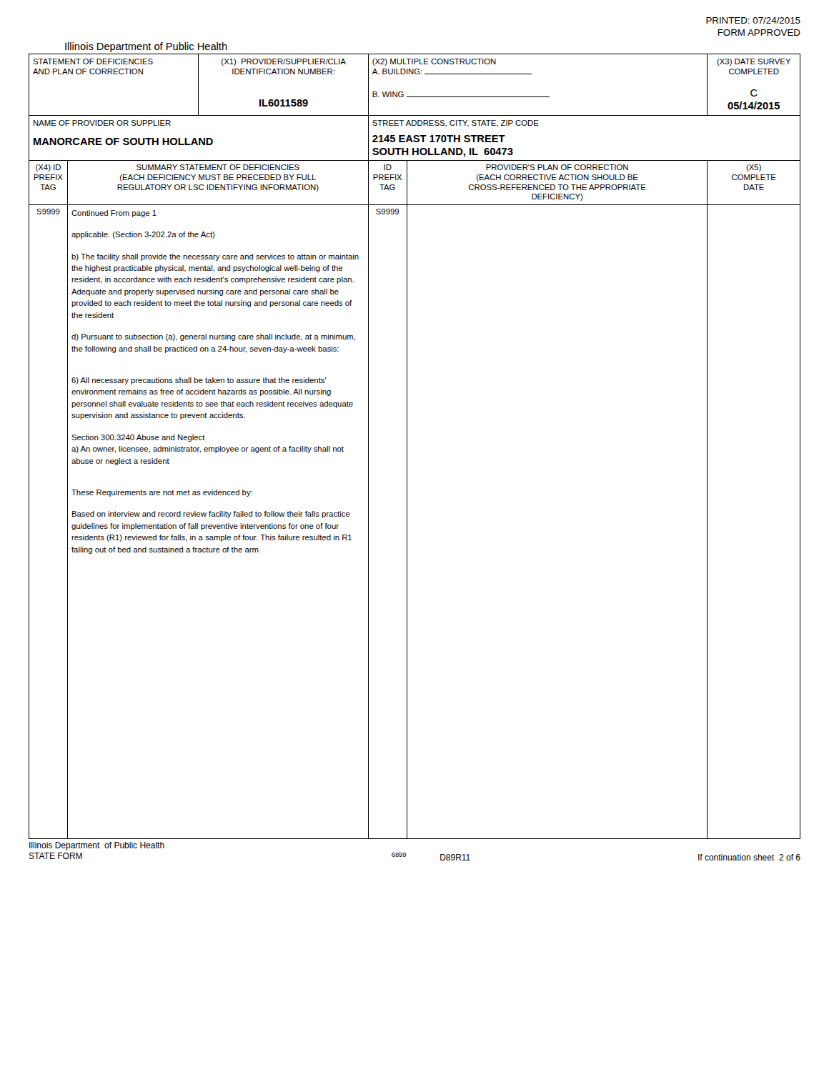PRINTED: 07/24/2015
FORM APPROVED
Illinois Department of Public Health
| STATEMENT OF DEFICIENCIES AND PLAN OF CORRECTION | (X1) PROVIDER/SUPPLIER/CLIA IDENTIFICATION NUMBER: IL6011589 | (X2) MULTIPLE CONSTRUCTION A. BUILDING: B. WING | (X3) DATE SURVEY COMPLETED C 05/14/2015 |
| NAME OF PROVIDER OR SUPPLIER MANORCARE OF SOUTH HOLLAND | STREET ADDRESS, CITY, STATE, ZIP CODE 2145 EAST 170TH STREET SOUTH HOLLAND, IL 60473 |
| (X4) ID PREFIX TAG | SUMMARY STATEMENT OF DEFICIENCIES (EACH DEFICIENCY MUST BE PRECEDED BY FULL REGULATORY OR LSC IDENTIFYING INFORMATION) | ID PREFIX TAG | PROVIDER'S PLAN OF CORRECTION (EACH CORRECTIVE ACTION SHOULD BE CROSS-REFERENCED TO THE APPROPRIATE DEFICIENCY) | (X5) COMPLETE DATE |
| S9999 | Continued From page 1 applicable. (Section 3-202.2a of the Act) b) The facility shall provide the necessary care and services to attain or maintain the highest practicable physical, mental, and psychological well-being of the resident, in accordance with each resident's comprehensive resident care plan. Adequate and properly supervised nursing care and personal care shall be provided to each resident to meet the total nursing and personal care needs of the resident d) Pursuant to subsection (a), general nursing care shall include, at a minimum, the following and shall be practiced on a 24-hour, seven-day-a-week basis: 6) All necessary precautions shall be taken to assure that the residents' environment remains as free of accident hazards as possible. All nursing personnel shall evaluate residents to see that each resident receives adequate supervision and assistance to prevent accidents. Section 300.3240 Abuse and Neglect a) An owner, licensee, administrator, employee or agent of a facility shall not abuse or neglect a resident These Requirements are not met as evidenced by: Based on interview and record review facility failed to follow their falls practice guidelines for implementation of fall preventive interventions for one of four residents (R1) reviewed for falls, in a sample of four. This failure resulted in R1 falling out of bed and sustained a fracture of the arm | S9999 | | |
Illinois Department of Public Health
STATE FORM
6899 D89R11
If continuation sheet 2 of 6